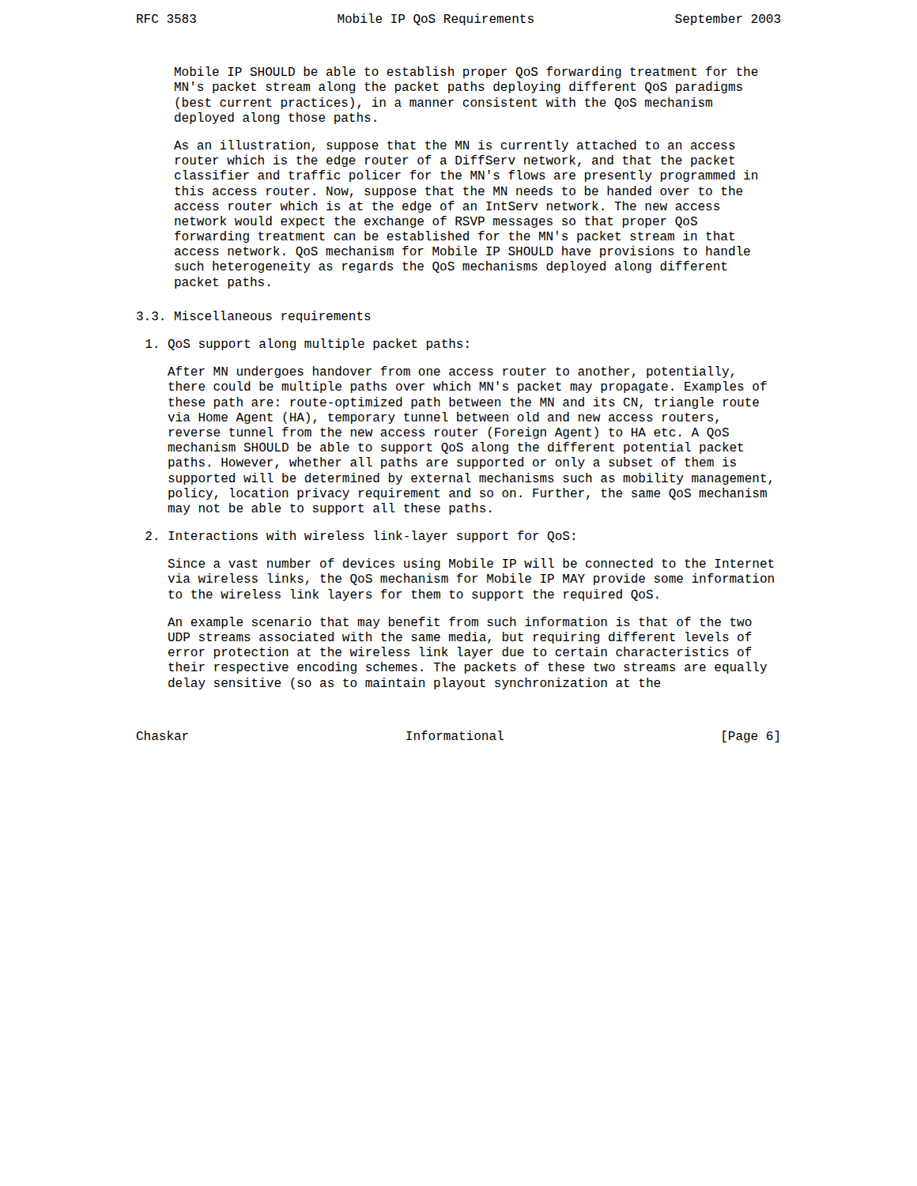RFC 3583 Mobile IP QoS Requirements September 2003
Mobile IP SHOULD be able to establish proper QoS forwarding treatment for the MN's packet stream along the packet paths deploying different QoS paradigms (best current practices), in a manner consistent with the QoS mechanism deployed along those paths.
As an illustration, suppose that the MN is currently attached to an access router which is the edge router of a DiffServ network, and that the packet classifier and traffic policer for the MN's flows are presently programmed in this access router. Now, suppose that the MN needs to be handed over to the access router which is at the edge of an IntServ network. The new access network would expect the exchange of RSVP messages so that proper QoS forwarding treatment can be established for the MN's packet stream in that access network. QoS mechanism for Mobile IP SHOULD have provisions to handle such heterogeneity as regards the QoS mechanisms deployed along different packet paths.
3.3. Miscellaneous requirements
QoS support along multiple packet paths:
After MN undergoes handover from one access router to another, potentially, there could be multiple paths over which MN's packet may propagate. Examples of these path are: route-optimized path between the MN and its CN, triangle route via Home Agent (HA), temporary tunnel between old and new access routers, reverse tunnel from the new access router (Foreign Agent) to HA etc. A QoS mechanism SHOULD be able to support QoS along the different potential packet paths. However, whether all paths are supported or only a subset of them is supported will be determined by external mechanisms such as mobility management, policy, location privacy requirement and so on. Further, the same QoS mechanism may not be able to support all these paths.
Interactions with wireless link-layer support for QoS:
Since a vast number of devices using Mobile IP will be connected to the Internet via wireless links, the QoS mechanism for Mobile IP MAY provide some information to the wireless link layers for them to support the required QoS.
An example scenario that may benefit from such information is that of the two UDP streams associated with the same media, but requiring different levels of error protection at the wireless link layer due to certain characteristics of their respective encoding schemes. The packets of these two streams are equally delay sensitive (so as to maintain playout synchronization at the
Chaskar Informational [Page 6]